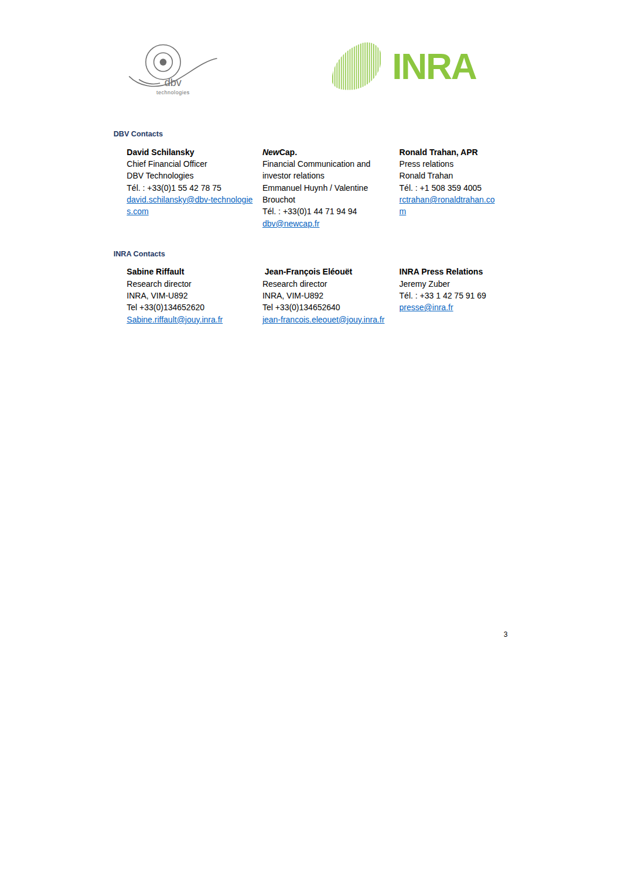dbv technologies dbv technologies
INRA INRA
DBV Contacts
| David Schilansky Chief Financial Officer DBV Technologies Tél. : +33(0)1 55 42 78 75 david.schilansky@dbv-technologies.com | New Cap. Financial Communication and investor relations Emmanuel Huynh / Valentine Brouchot Tél. : +33(0)1 44 71 94 94 dbv@newcap.fr | Ronald Trahan, APR Press relations Ronald Trahan Tél. : +1 508 359 4005 rctrahan@ronaldtrahan.com |
INRA Contacts
| Sabine Riffault Research director INRA, VIM-U892 Tel +33(0)134652620 Sabine.riffault@jouy.inra.fr | Jean-François Eléouët Research director INRA, VIM-U892 Tel +33(0)134652640 jean-francois.eleouet@jouy.inra.fr | INRA Press Relations Jeremy Zuber Tél. : +33 1 42 75 91 69 presse@inra.fr |
3